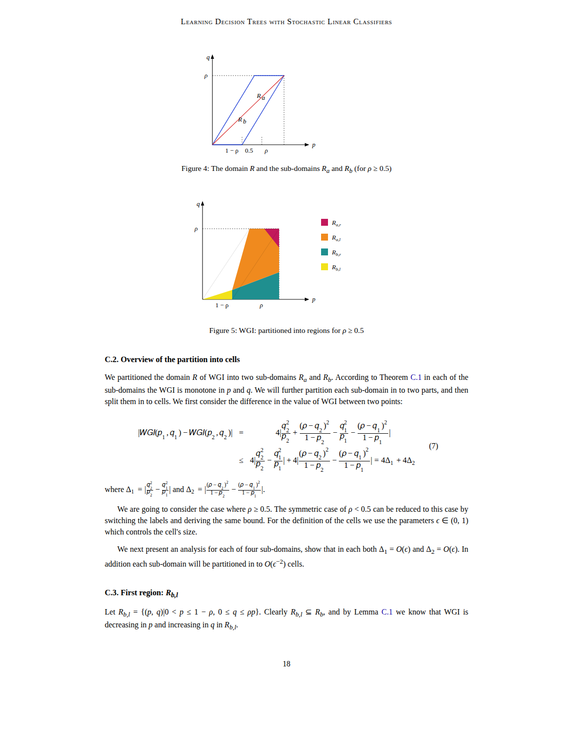Learning Decision Trees with Stochastic Linear Classifiers
q p ρ R a R b 1 − ρ 0.5 ρ
Figure 4: The domain R and the sub-domains Ra and Rb (for ρ ≥ 0.5)
q p ρ 1 − ρ ρ Ra,r Ra,l Rb,r Rb,l
Figure 5: WGI: partitioned into regions for ρ ≥ 0.5
C.2. Overview of the partition into cells
We partitioned the domain R of WGI into two sub-domains Ra and Rb. According to Theorem C.1 in each of the sub-domains the WGI is monotone in p and q. We will further partition each sub-domain in to two parts, and then split them in to cells. We first consider the difference in the value of WGI between two points:
| WGI (p1,q1) − WGI (p2,q2) | = 4 | q22p2 + (ρ−q2)2 1−p2 − q12p1 − (ρ−q1)2 1−p1 | ≤ 4 | q22p2 − q12p1 | + 4 | (ρ−q2)2 1−p2 − (ρ−q1)2 1−p1 | = 4Δ1 + 4Δ2
(7)
where Δ1= | q22p2 − q12p1 | and Δ2= | (ρ−q2)2 1−p2 − (ρ−q1)2 1−p1 | .
We are going to consider the case where ρ ≥ 0.5. The symmetric case of ρ < 0.5 can be reduced to this case by switching the labels and deriving the same bound. For the definition of the cells we use the parameters ϵ ∈ (0, 1) which controls the cell's size.
We next present an analysis for each of four sub-domains, show that in each both Δ1 = O(ϵ) and Δ2 = O(ϵ). In addition each sub-domain will be partitioned in to O(ϵ−2) cells.
C.3. First region: Rb,l
Let Rb,l = {(p, q)|0 < p ≤ 1 − ρ, 0 ≤ q ≤ ρp}. Clearly Rb,l ⊆ Rb, and by Lemma C.1 we know that WGI is decreasing in p and increasing in q in Rb,l.
18